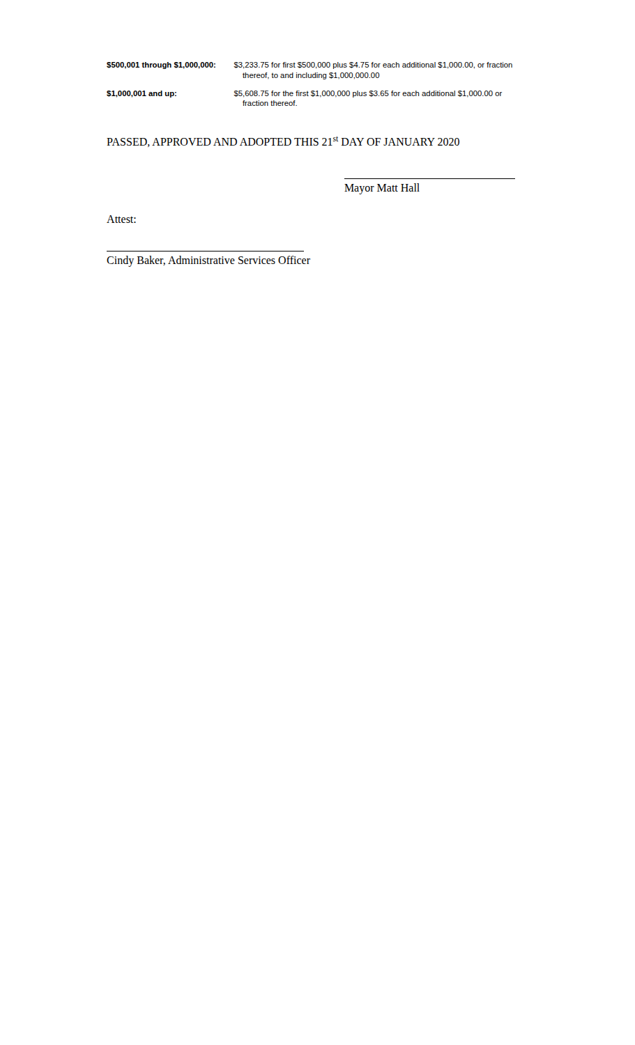| $500,001 through $1,000,000: | $3,233.75 for first $500,000 plus $4.75 for each additional $1,000.00, or fraction thereof, to and including $1,000,000.00 |
| $1,000,001 and up: | $5,608.75 for the first $1,000,000 plus $3.65 for each additional $1,000.00 or fraction thereof. |
PASSED, APPROVED AND ADOPTED THIS 21st DAY OF JANUARY 2020
Mayor Matt Hall
Attest:
Cindy Baker, Administrative Services Officer